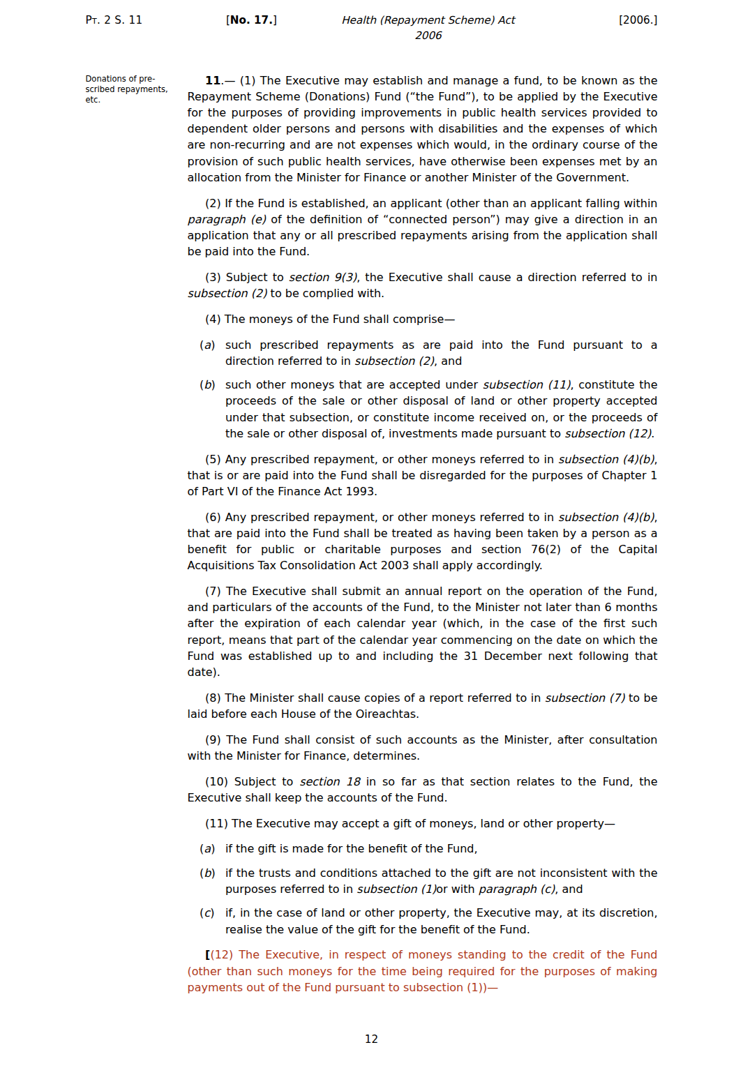Pt. 2 S. 11
[No. 17.]
Health (Repayment Scheme) Act
2006
[2006.]
Donations of prescribed repay­ments, etc.
11.— (1) The Executive may establish and manage a fund, to be known as the Repayment Scheme (Donations) Fund (“the Fund”), to be applied by the Executive for the purposes of providing improvements in public health services provided to dependent older persons and persons with disabilities and the expenses of which are non-recurring and are not expenses which would, in the ordinary course of the provision of such public health services, have otherwise been expenses met by an allocation from the Minister for Finance or another Minister of the Government.
(2) If the Fund is established, an applicant (other than an applicant falling within paragraph (e) of the definition of “connected person”) may give a direction in an application that any or all prescribed repayments arising from the application shall be paid into the Fund.
(3) Subject to section 9(3), the Executive shall cause a direction referred to in subsection (2) to be complied with.
(4) The moneys of the Fund shall comprise—
(a) such prescribed repayments as are paid into the Fund pursuant to a direction referred to in subsection (2), and
(b) such other moneys that are accepted under subsection (11), constitute the proceeds of the sale or other disposal of land or other property accepted under that subsection, or constitute income received on, or the proceeds of the sale or other disposal of, investments made pursuant to subsection (12).
(5) Any prescribed repayment, or other moneys referred to in subsection (4)(b), that is or are paid into the Fund shall be disregarded for the purposes of Chapter 1 of Part VI of the Finance Act 1993.
(6) Any prescribed repayment, or other moneys referred to in subsection (4)(b), that are paid into the Fund shall be treated as having been taken by a person as a benefit for public or charitable purposes and section 76(2) of the Capital Acquisitions Tax Consolidation Act 2003 shall apply accordingly.
(7) The Executive shall submit an annual report on the operation of the Fund, and particulars of the accounts of the Fund, to the Minister not later than 6 months after the expiration of each calendar year (which, in the case of the first such report, means that part of the calendar year commencing on the date on which the Fund was established up to and including the 31 December next following that date).
(8) The Minister shall cause copies of a report referred to in subsection (7) to be laid before each House of the Oireachtas.
(9) The Fund shall consist of such accounts as the Minister, after consultation with the Minister for Finance, determines.
(10) Subject to section 18 in so far as that section relates to the Fund, the Executive shall keep the accounts of the Fund.
(11) The Executive may accept a gift of moneys, land or other property—
(a) if the gift is made for the benefit of the Fund,
(b) if the trusts and conditions attached to the gift are not inconsistent with the purposes referred to in subsection (1) or with paragraph (c), and
(c) if, in the case of land or other property, the Executive may, at its discretion, realise the value of the gift for the benefit of the Fund.
[(12) The Executive, in respect of moneys standing to the credit of the Fund (other than such moneys for the time being required for the purposes of making payments out of the Fund pursuant to subsection (1))—
12